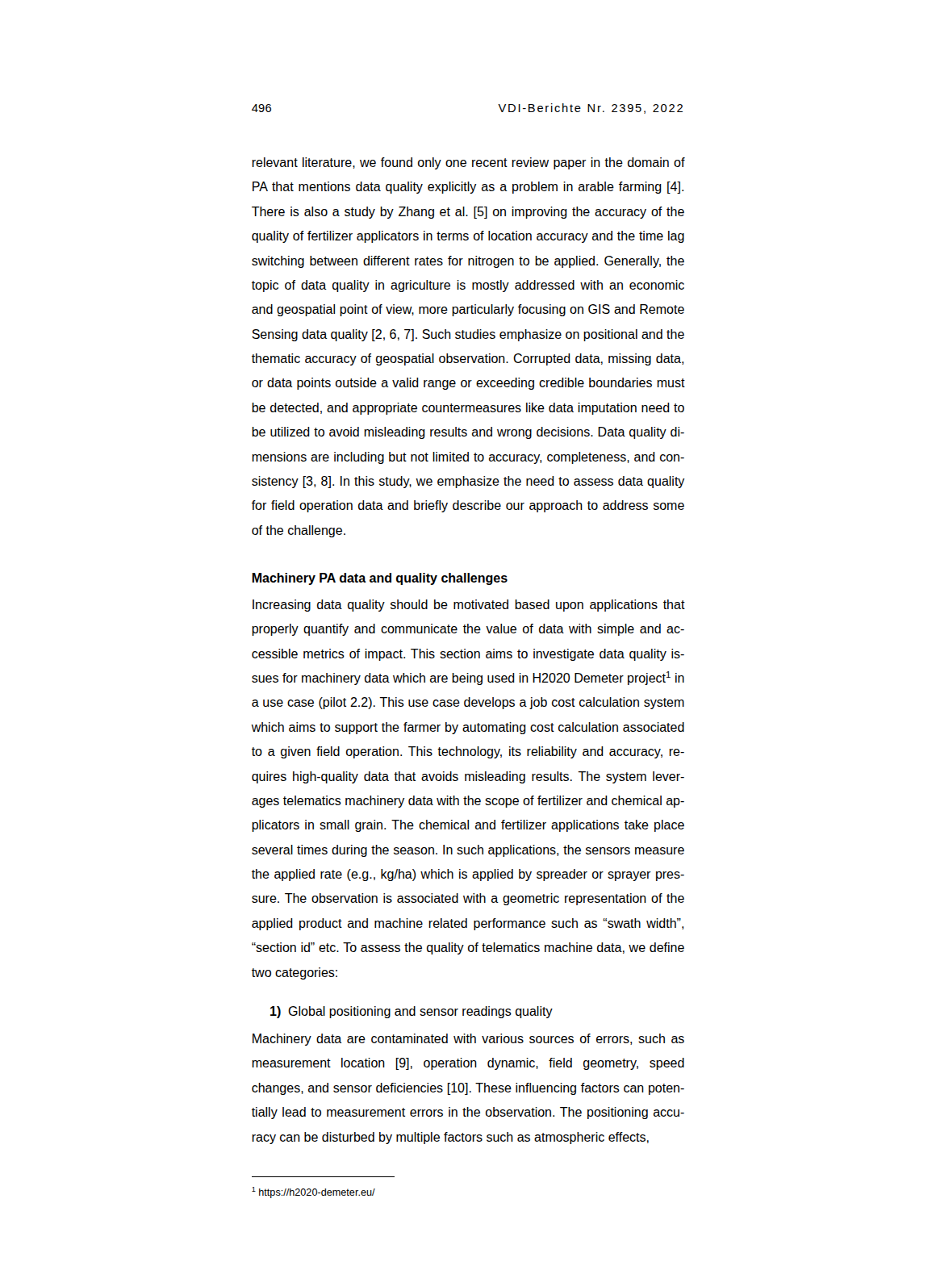496 VDI-Berichte Nr. 2395, 2022
relevant literature, we found only one recent review paper in the domain of PA that mentions data quality explicitly as a problem in arable farming [4]. There is also a study by Zhang et al. [5] on improving the accuracy of the quality of fertilizer applicators in terms of location accuracy and the time lag switching between different rates for nitrogen to be applied. Generally, the topic of data quality in agriculture is mostly addressed with an economic and geospatial point of view, more particularly focusing on GIS and Remote Sensing data quality [2, 6, 7]. Such studies emphasize on positional and the thematic accuracy of geospatial observation. Corrupted data, missing data, or data points outside a valid range or exceeding credible boundaries must be detected, and appropriate countermeasures like data imputation need to be utilized to avoid misleading results and wrong decisions. Data quality dimensions are including but not limited to accuracy, completeness, and consistency [3, 8]. In this study, we emphasize the need to assess data quality for field operation data and briefly describe our approach to address some of the challenge.
Machinery PA data and quality challenges
Increasing data quality should be motivated based upon applications that properly quantify and communicate the value of data with simple and accessible metrics of impact. This section aims to investigate data quality issues for machinery data which are being used in H2020 Demeter project1 in a use case (pilot 2.2). This use case develops a job cost calculation system which aims to support the farmer by automating cost calculation associated to a given field operation. This technology, its reliability and accuracy, requires high-quality data that avoids misleading results. The system leverages telematics machinery data with the scope of fertilizer and chemical applicators in small grain. The chemical and fertilizer applications take place several times during the season. In such applications, the sensors measure the applied rate (e.g., kg/ha) which is applied by spreader or sprayer pressure. The observation is associated with a geometric representation of the applied product and machine related performance such as “swath width”, “section id” etc. To assess the quality of telematics machine data, we define two categories:
1) Global positioning and sensor readings quality
Machinery data are contaminated with various sources of errors, such as measurement location [9], operation dynamic, field geometry, speed changes, and sensor deficiencies [10]. These influencing factors can potentially lead to measurement errors in the observation. The positioning accuracy can be disturbed by multiple factors such as atmospheric effects,
1 https://h2020-demeter.eu/